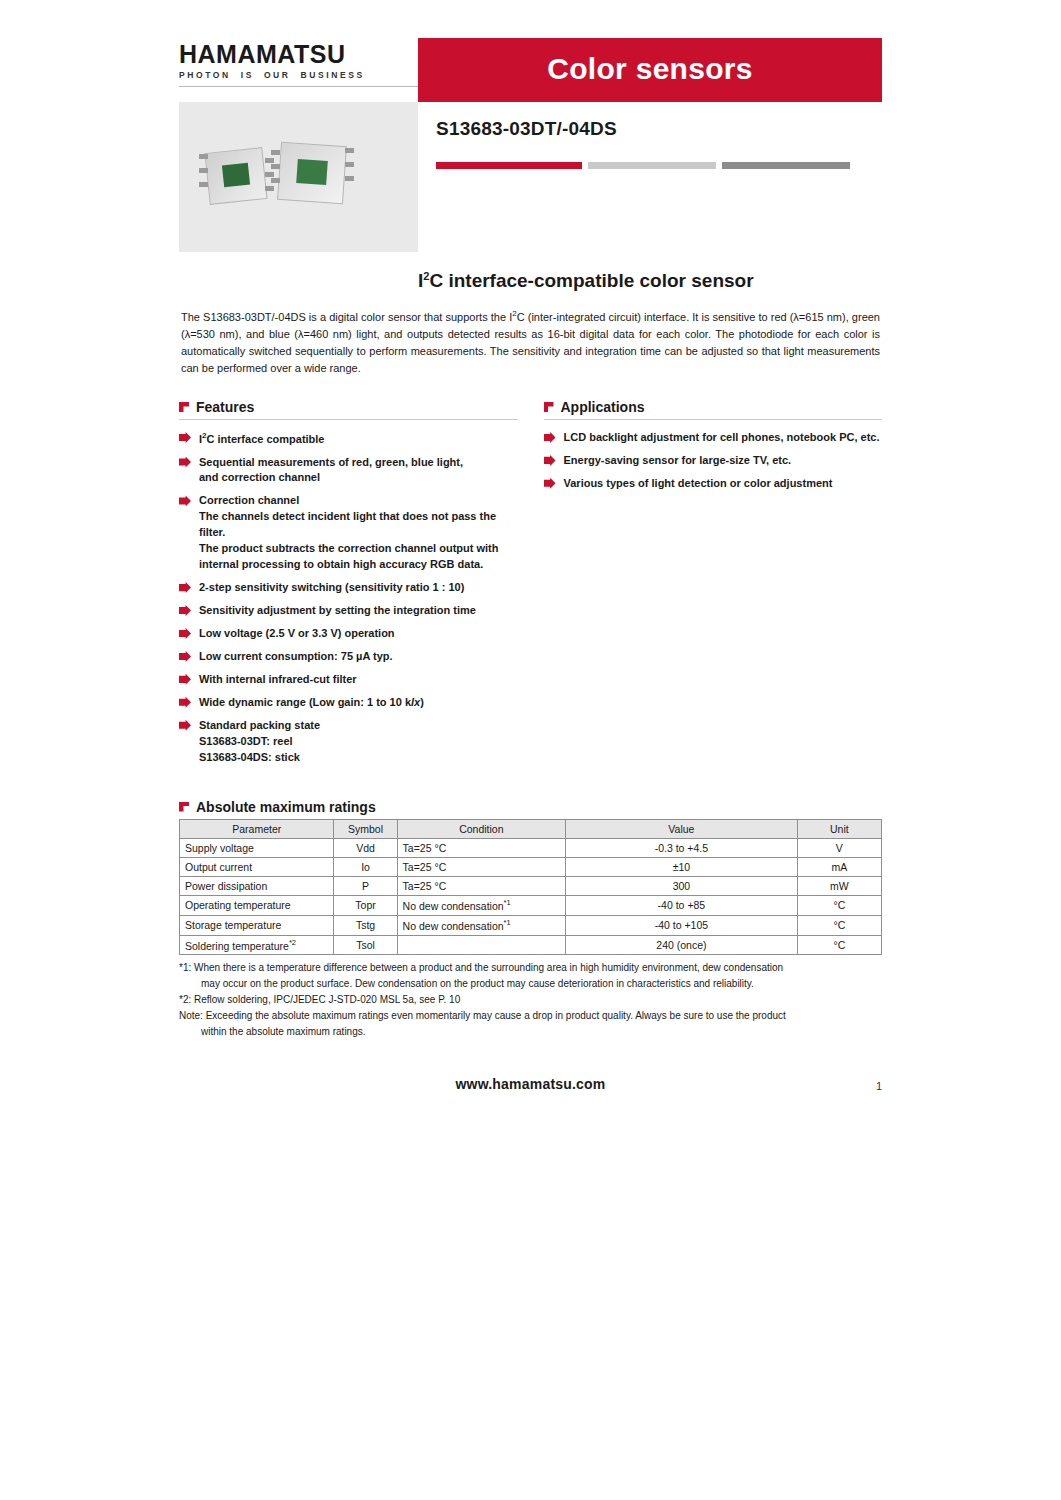HAMAMATSU
PHOTON IS OUR BUSINESS
Color sensors
S13683-03DT/-04DS
I2C interface-compatible color sensor
The S13683-03DT/-04DS is a digital color sensor that supports the I2C (inter-integrated circuit) interface. It is sensitive to red (λ=615 nm), green (λ=530 nm), and blue (λ=460 nm) light, and outputs detected results as 16-bit digital data for each color. The photodiode for each color is automatically switched sequentially to perform measurements. The sensitivity and integration time can be adjusted so that light measurements can be performed over a wide range.
Features
I2C interface compatible
Sequential measurements of red, green, blue light,
and correction channel
Correction channel The channels detect incident light that does not pass the filter. The product subtracts the correction channel output with internal processing to obtain high accuracy RGB data.
2-step sensitivity switching (sensitivity ratio 1 : 10)
Sensitivity adjustment by setting the integration time
Low voltage (2.5 V or 3.3 V) operation
Low current consumption: 75 µA typ.
With internal infrared-cut filter
Wide dynamic range (Low gain: 1 to 10 klx)
Standard packing state S13683-03DT: reel S13683-04DS: stick
Applications
LCD backlight adjustment for cell phones, notebook PC, etc.
Energy-saving sensor for large-size TV, etc.
Various types of light detection or color adjustment
Absolute maximum ratings
| Parameter | Symbol | Condition | Value | Unit |
| --- | --- | --- | --- | --- |
| Supply voltage | Vdd | Ta=25 °C | -0.3 to +4.5 | V |
| Output current | Io | Ta=25 °C | ±10 | mA |
| Power dissipation | P | Ta=25 °C | 300 | mW |
| Operating temperature | Topr | No dew condensation *1 | -40 to +85 | °C |
| Storage temperature | Tstg | No dew condensation *1 | -40 to +105 | °C |
| Soldering temperature *2 | Tsol | | 240 (once) | °C |
*1: When there is a temperature difference between a product and the surrounding area in high humidity environment, dew condensation
may occur on the product surface. Dew condensation on the product may cause deterioration in characteristics and reliability.
*2: Reflow soldering, IPC/JEDEC J-STD-020 MSL 5a, see P. 10
Note: Exceeding the absolute maximum ratings even momentarily may cause a drop in product quality. Always be sure to use the product
within the absolute maximum ratings.
www.hamamatsu.com
1